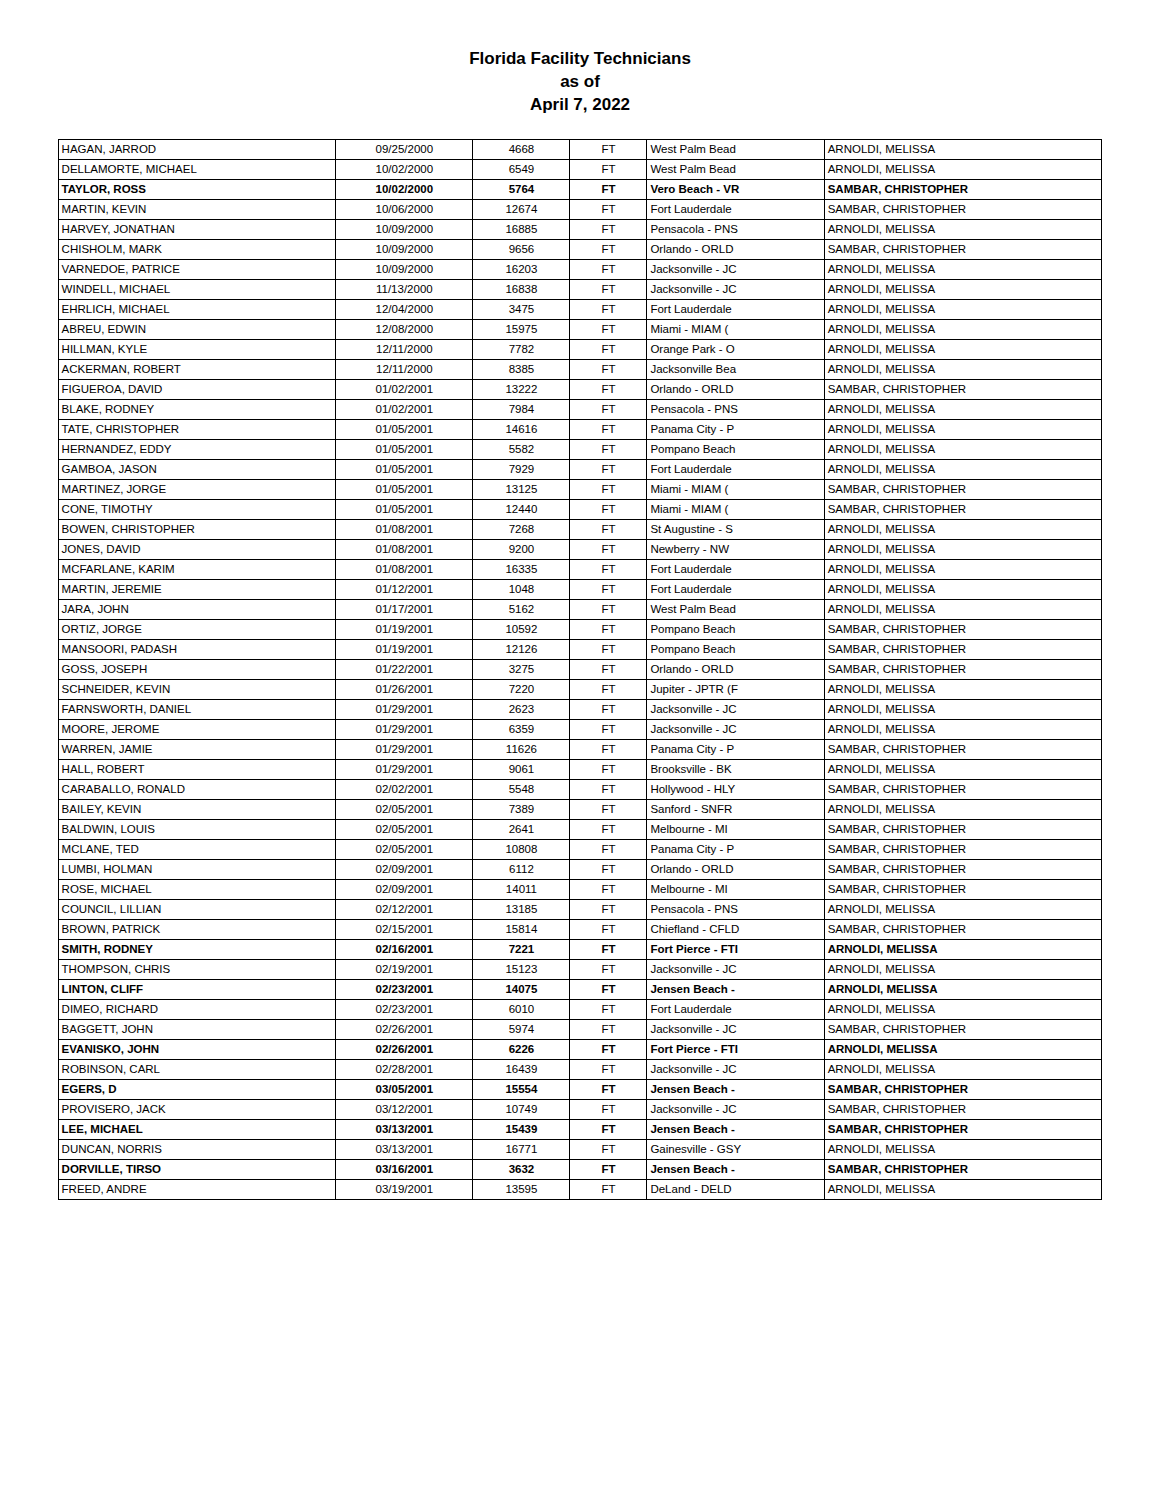Florida Facility Technicians
as of
April 7, 2022
| HAGAN, JARROD | 09/25/2000 | 4668 | FT | West Palm Bead | ARNOLDI, MELISSA |
| DELLAMORTE, MICHAEL | 10/02/2000 | 6549 | FT | West Palm Bead | ARNOLDI, MELISSA |
| TAYLOR, ROSS | 10/02/2000 | 5764 | FT | Vero Beach - VR | SAMBAR, CHRISTOPHER |
| MARTIN, KEVIN | 10/06/2000 | 12674 | FT | Fort Lauderdale | SAMBAR, CHRISTOPHER |
| HARVEY, JONATHAN | 10/09/2000 | 16885 | FT | Pensacola - PNS | ARNOLDI, MELISSA |
| CHISHOLM, MARK | 10/09/2000 | 9656 | FT | Orlando - ORLD | SAMBAR, CHRISTOPHER |
| VARNEDOE, PATRICE | 10/09/2000 | 16203 | FT | Jacksonville - JC | ARNOLDI, MELISSA |
| WINDELL, MICHAEL | 11/13/2000 | 16838 | FT | Jacksonville - JC | ARNOLDI, MELISSA |
| EHRLICH, MICHAEL | 12/04/2000 | 3475 | FT | Fort Lauderdale | ARNOLDI, MELISSA |
| ABREU, EDWIN | 12/08/2000 | 15975 | FT | Miami - MIAM ( | ARNOLDI, MELISSA |
| HILLMAN, KYLE | 12/11/2000 | 7782 | FT | Orange Park - O | ARNOLDI, MELISSA |
| ACKERMAN, ROBERT | 12/11/2000 | 8385 | FT | Jacksonville Bea | ARNOLDI, MELISSA |
| FIGUEROA, DAVID | 01/02/2001 | 13222 | FT | Orlando - ORLD | SAMBAR, CHRISTOPHER |
| BLAKE, RODNEY | 01/02/2001 | 7984 | FT | Pensacola - PNS | ARNOLDI, MELISSA |
| TATE, CHRISTOPHER | 01/05/2001 | 14616 | FT | Panama City - P | ARNOLDI, MELISSA |
| HERNANDEZ, EDDY | 01/05/2001 | 5582 | FT | Pompano Beach | ARNOLDI, MELISSA |
| GAMBOA, JASON | 01/05/2001 | 7929 | FT | Fort Lauderdale | ARNOLDI, MELISSA |
| MARTINEZ, JORGE | 01/05/2001 | 13125 | FT | Miami - MIAM ( | SAMBAR, CHRISTOPHER |
| CONE, TIMOTHY | 01/05/2001 | 12440 | FT | Miami - MIAM ( | SAMBAR, CHRISTOPHER |
| BOWEN, CHRISTOPHER | 01/08/2001 | 7268 | FT | St Augustine - S | ARNOLDI, MELISSA |
| JONES, DAVID | 01/08/2001 | 9200 | FT | Newberry - NW | ARNOLDI, MELISSA |
| MCFARLANE, KARIM | 01/08/2001 | 16335 | FT | Fort Lauderdale | ARNOLDI, MELISSA |
| MARTIN, JEREMIE | 01/12/2001 | 1048 | FT | Fort Lauderdale | ARNOLDI, MELISSA |
| JARA, JOHN | 01/17/2001 | 5162 | FT | West Palm Bead | ARNOLDI, MELISSA |
| ORTIZ, JORGE | 01/19/2001 | 10592 | FT | Pompano Beach | SAMBAR, CHRISTOPHER |
| MANSOORI, PADASH | 01/19/2001 | 12126 | FT | Pompano Beach | SAMBAR, CHRISTOPHER |
| GOSS, JOSEPH | 01/22/2001 | 3275 | FT | Orlando - ORLD | SAMBAR, CHRISTOPHER |
| SCHNEIDER, KEVIN | 01/26/2001 | 7220 | FT | Jupiter - JPTR (F | ARNOLDI, MELISSA |
| FARNSWORTH, DANIEL | 01/29/2001 | 2623 | FT | Jacksonville - JC | ARNOLDI, MELISSA |
| MOORE, JEROME | 01/29/2001 | 6359 | FT | Jacksonville - JC | ARNOLDI, MELISSA |
| WARREN, JAMIE | 01/29/2001 | 11626 | FT | Panama City - P | SAMBAR, CHRISTOPHER |
| HALL, ROBERT | 01/29/2001 | 9061 | FT | Brooksville - BK | ARNOLDI, MELISSA |
| CARABALLO, RONALD | 02/02/2001 | 5548 | FT | Hollywood - HLY | SAMBAR, CHRISTOPHER |
| BAILEY, KEVIN | 02/05/2001 | 7389 | FT | Sanford - SNFR | ARNOLDI, MELISSA |
| BALDWIN, LOUIS | 02/05/2001 | 2641 | FT | Melbourne - MI | SAMBAR, CHRISTOPHER |
| MCLANE, TED | 02/05/2001 | 10808 | FT | Panama City - P | SAMBAR, CHRISTOPHER |
| LUMBI, HOLMAN | 02/09/2001 | 6112 | FT | Orlando - ORLD | SAMBAR, CHRISTOPHER |
| ROSE, MICHAEL | 02/09/2001 | 14011 | FT | Melbourne - MI | SAMBAR, CHRISTOPHER |
| COUNCIL, LILLIAN | 02/12/2001 | 13185 | FT | Pensacola - PNS | ARNOLDI, MELISSA |
| BROWN, PATRICK | 02/15/2001 | 15814 | FT | Chiefland - CFLD | SAMBAR, CHRISTOPHER |
| SMITH, RODNEY | 02/16/2001 | 7221 | FT | Fort Pierce - FTI | ARNOLDI, MELISSA |
| THOMPSON, CHRIS | 02/19/2001 | 15123 | FT | Jacksonville - JC | ARNOLDI, MELISSA |
| LINTON, CLIFF | 02/23/2001 | 14075 | FT | Jensen Beach - | ARNOLDI, MELISSA |
| DIMEO, RICHARD | 02/23/2001 | 6010 | FT | Fort Lauderdale | ARNOLDI, MELISSA |
| BAGGETT, JOHN | 02/26/2001 | 5974 | FT | Jacksonville - JC | SAMBAR, CHRISTOPHER |
| EVANISKO, JOHN | 02/26/2001 | 6226 | FT | Fort Pierce - FTI | ARNOLDI, MELISSA |
| ROBINSON, CARL | 02/28/2001 | 16439 | FT | Jacksonville - JC | ARNOLDI, MELISSA |
| EGERS, D | 03/05/2001 | 15554 | FT | Jensen Beach - | SAMBAR, CHRISTOPHER |
| PROVISERO, JACK | 03/12/2001 | 10749 | FT | Jacksonville - JC | SAMBAR, CHRISTOPHER |
| LEE, MICHAEL | 03/13/2001 | 15439 | FT | Jensen Beach - | SAMBAR, CHRISTOPHER |
| DUNCAN, NORRIS | 03/13/2001 | 16771 | FT | Gainesville - GSY | ARNOLDI, MELISSA |
| DORVILLE, TIRSO | 03/16/2001 | 3632 | FT | Jensen Beach - | SAMBAR, CHRISTOPHER |
| FREED, ANDRE | 03/19/2001 | 13595 | FT | DeLand - DELD | ARNOLDI, MELISSA |